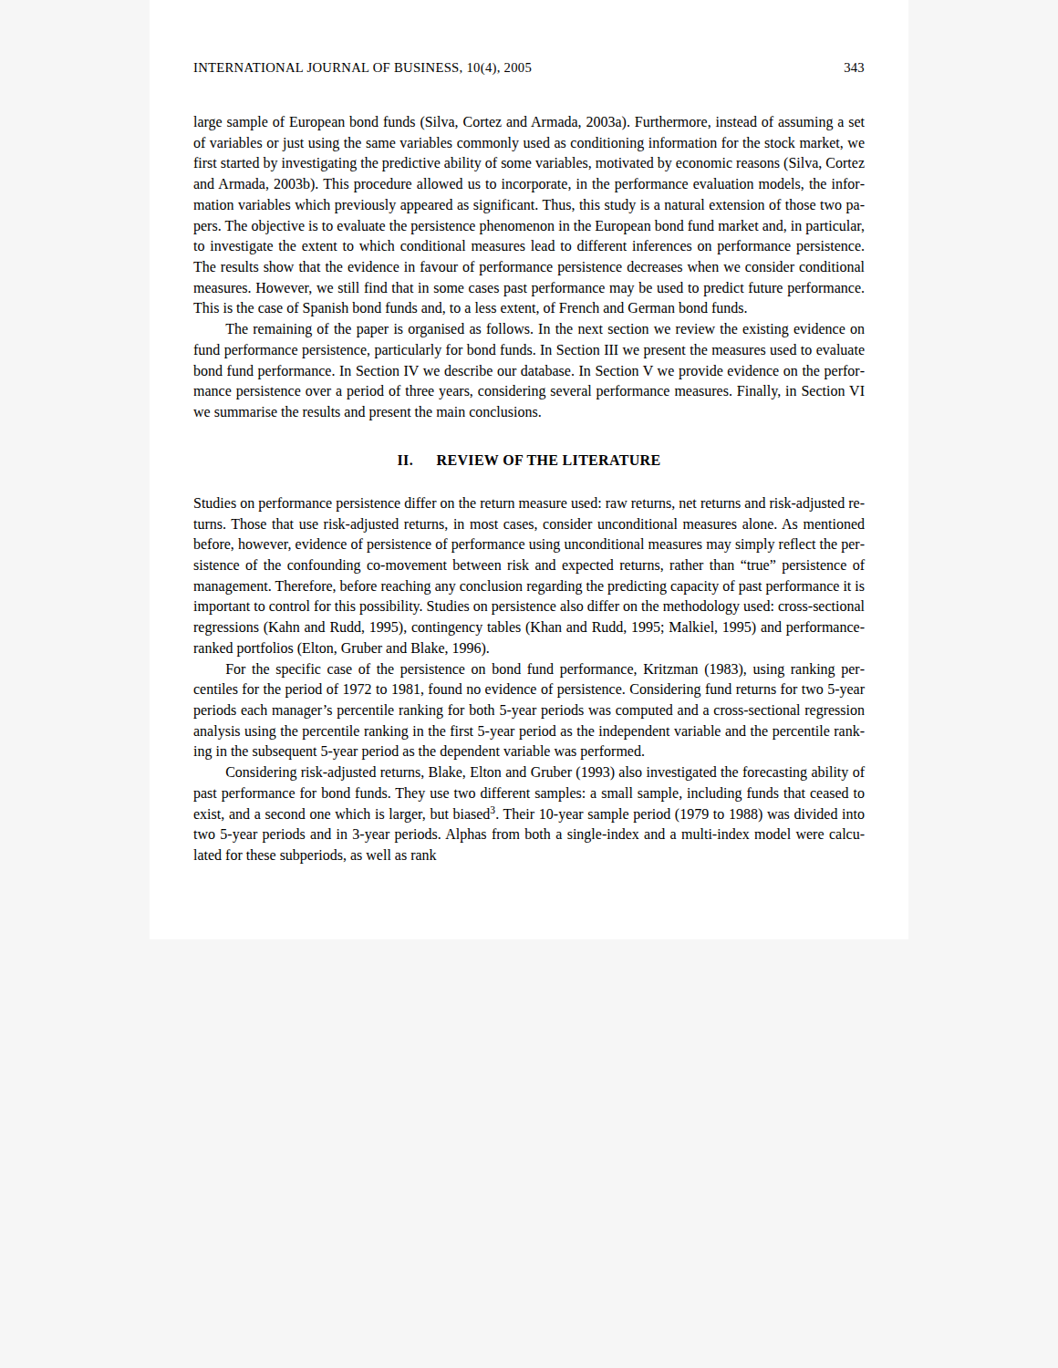International Journal of Business, 10(4), 2005 343
large sample of European bond funds (Silva, Cortez and Armada, 2003a). Furthermore, instead of assuming a set of variables or just using the same variables commonly used as conditioning information for the stock market, we first started by investigating the predictive ability of some variables, motivated by economic reasons (Silva, Cortez and Armada, 2003b). This procedure allowed us to incorporate, in the performance evaluation models, the information variables which previously appeared as significant. Thus, this study is a natural extension of those two papers. The objective is to evaluate the persistence phenomenon in the European bond fund market and, in particular, to investigate the extent to which conditional measures lead to different inferences on performance persistence. The results show that the evidence in favour of performance persistence decreases when we consider conditional measures. However, we still find that in some cases past performance may be used to predict future performance. This is the case of Spanish bond funds and, to a less extent, of French and German bond funds.
The remaining of the paper is organised as follows. In the next section we review the existing evidence on fund performance persistence, particularly for bond funds. In Section III we present the measures used to evaluate bond fund performance. In Section IV we describe our database. In Section V we provide evidence on the performance persistence over a period of three years, considering several performance measures. Finally, in Section VI we summarise the results and present the main conclusions.
II. REVIEW OF THE LITERATURE
Studies on performance persistence differ on the return measure used: raw returns, net returns and risk-adjusted returns. Those that use risk-adjusted returns, in most cases, consider unconditional measures alone. As mentioned before, however, evidence of persistence of performance using unconditional measures may simply reflect the persistence of the confounding co-movement between risk and expected returns, rather than “true” persistence of management. Therefore, before reaching any conclusion regarding the predicting capacity of past performance it is important to control for this possibility. Studies on persistence also differ on the methodology used: cross-sectional regressions (Kahn and Rudd, 1995), contingency tables (Khan and Rudd, 1995; Malkiel, 1995) and performance-ranked portfolios (Elton, Gruber and Blake, 1996).
For the specific case of the persistence on bond fund performance, Kritzman (1983), using ranking percentiles for the period of 1972 to 1981, found no evidence of persistence. Considering fund returns for two 5-year periods each manager’s percentile ranking for both 5-year periods was computed and a cross-sectional regression analysis using the percentile ranking in the first 5-year period as the independent variable and the percentile ranking in the subsequent 5-year period as the dependent variable was performed.
Considering risk-adjusted returns, Blake, Elton and Gruber (1993) also investigated the forecasting ability of past performance for bond funds. They use two different samples: a small sample, including funds that ceased to exist, and a second one which is larger, but biased3. Their 10-year sample period (1979 to 1988) was divided into two 5-year periods and in 3-year periods. Alphas from both a single-index and a multi-index model were calculated for these subperiods, as well as rank